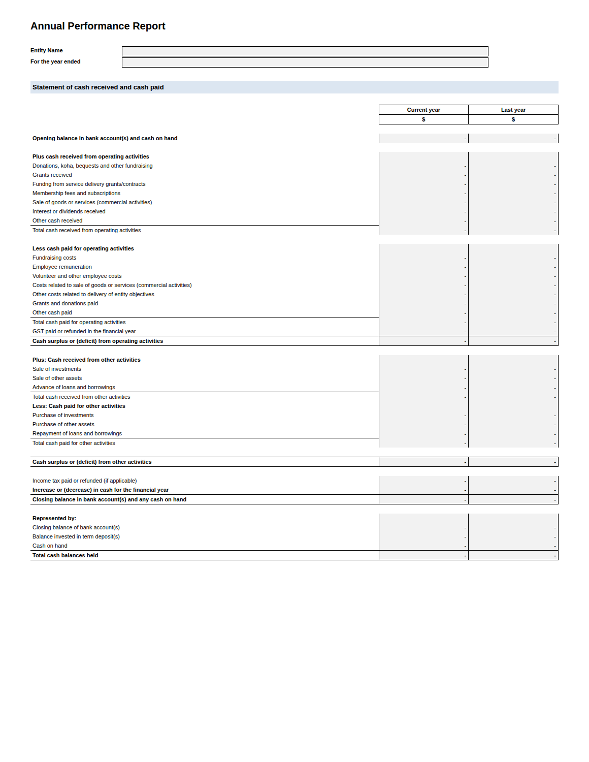Annual Performance Report
Entity Name
For the year ended
Statement of cash received and cash paid
| | Current year | Last year |
| --- | --- | --- |
| | $ | $ |
| Opening balance in bank account(s) and cash on hand | - | - |
| Plus cash received from operating activities | | |
| Donations, koha, bequests and other fundraising | - | - |
| Grants received | - | - |
| Fundng from service delivery grants/contracts | - | - |
| Membership fees and subscriptions | - | - |
| Sale of goods or services (commercial activities) | - | - |
| Interest or dividends received | - | - |
| Other cash received | - | - |
| Total cash received from operating activities | - | - |
| Less cash paid for operating activities | | |
| Fundraising costs | - | - |
| Employee remuneration | - | - |
| Volunteer and other employee costs | - | - |
| Costs related to sale of goods or services (commercial activities) | - | - |
| Other costs related to delivery of entity objectives | - | - |
| Grants and donations paid | - | - |
| Other cash paid | - | - |
| Total cash paid for operating activities | - | - |
| GST paid or refunded in the financial year | - | - |
| Cash surplus or (deficit) from operating activities | - | - |
| Plus: Cash received from other activities | | |
| Sale of investments | - | - |
| Sale of other assets | - | - |
| Advance of loans and borrowings | - | - |
| Total cash received from other activities | - | - |
| Less: Cash paid for other activities | | |
| Purchase of investments | - | - |
| Purchase of other assets | - | - |
| Repayment of loans and borrowings | - | - |
| Total cash paid for other activities | - | - |
| Cash surplus or (deficit) from other activities | - | - |
| Income tax paid or refunded (if applicable) | - | - |
| Increase or (decrease) in cash for the financial year | - | - |
| Closing balance in bank account(s) and any cash on hand | - | - |
| Represented by: | | |
| Closing balance of bank account(s) | - | - |
| Balance invested in term deposit(s) | - | - |
| Cash on hand | - | - |
| Total cash balances held | - | - |